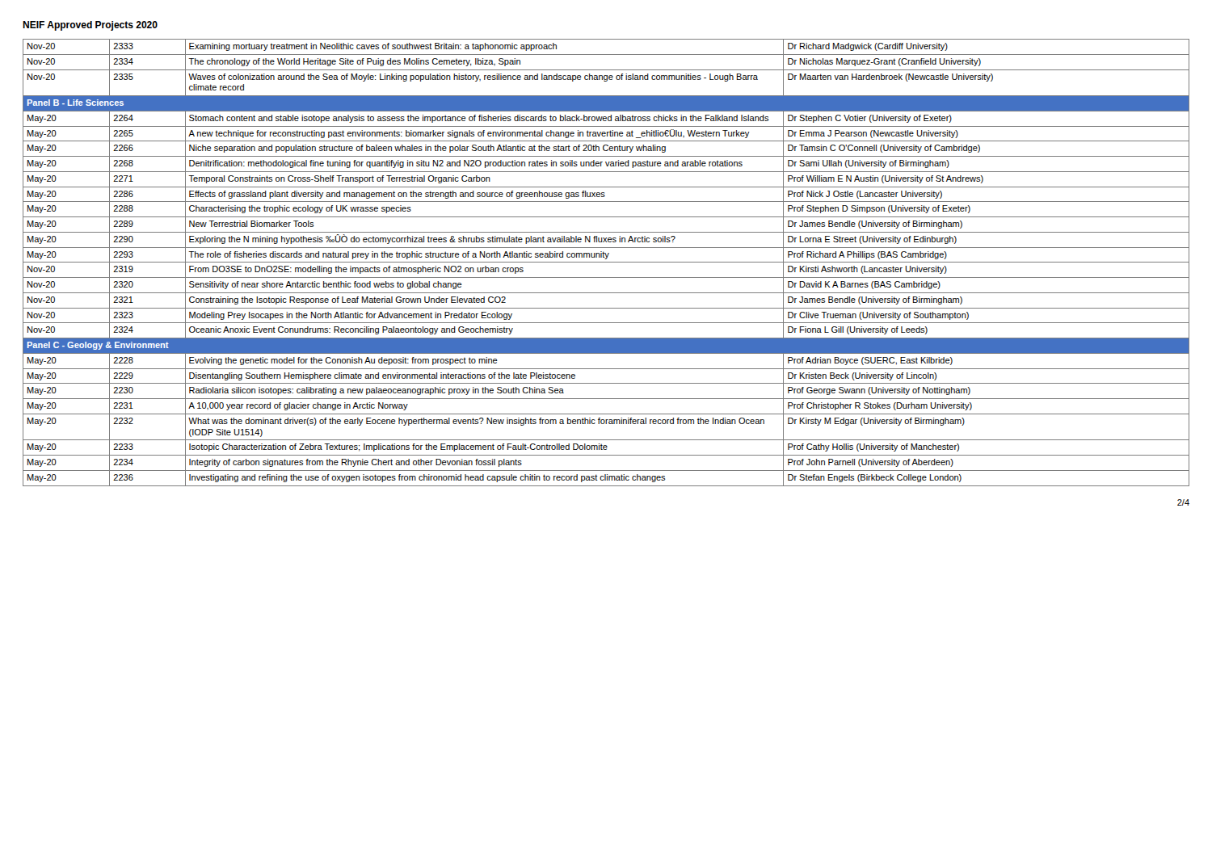NEIF Approved Projects 2020
| Nov-20 | 2333 | Examining mortuary treatment in Neolithic caves of southwest Britain: a taphonomic approach | Dr Richard Madgwick (Cardiff University) |
| Nov-20 | 2334 | The chronology of the World Heritage Site of Puig des Molins Cemetery, Ibiza, Spain | Dr Nicholas Marquez-Grant (Cranfield University) |
| Nov-20 | 2335 | Waves of colonization around the Sea of Moyle: Linking population history, resilience and landscape change of island communities - Lough Barra climate record | Dr Maarten van Hardenbroek (Newcastle University) |
| Panel B - Life Sciences |
| May-20 | 2264 | Stomach content and stable isotope analysis to assess the importance of fisheries discards to black-browed albatross chicks in the Falkland Islands | Dr Stephen C Votier (University of Exeter) |
| May-20 | 2265 | A new technique for reconstructing past environments: biomarker signals of environmental change in travertine at _ehitlio€Ülu, Western Turkey | Dr Emma J Pearson (Newcastle University) |
| May-20 | 2266 | Niche separation and population structure of baleen whales in the polar South Atlantic at the start of 20th Century whaling | Dr Tamsin C O'Connell (University of Cambridge) |
| May-20 | 2268 | Denitrification: methodological fine tuning for quantifyig in situ N2 and N2O production rates in soils under varied pasture and arable rotations | Dr Sami Ullah (University of Birmingham) |
| May-20 | 2271 | Temporal Constraints on Cross-Shelf Transport of Terrestrial Organic Carbon | Prof William E N Austin (University of St Andrews) |
| May-20 | 2286 | Effects of grassland plant diversity and management on the strength and source of greenhouse gas fluxes | Prof Nick J Ostle (Lancaster University) |
| May-20 | 2288 | Characterising the trophic ecology of UK wrasse species | Prof Stephen D Simpson (University of Exeter) |
| May-20 | 2289 | New Terrestrial Biomarker Tools | Dr James Bendle (University of Birmingham) |
| May-20 | 2290 | Exploring the N mining hypothesis ‰ÛÒ do ectomycorrhizal trees & shrubs stimulate plant available N fluxes in Arctic soils? | Dr Lorna E Street (University of Edinburgh) |
| May-20 | 2293 | The role of fisheries discards and natural prey in the trophic structure of a North Atlantic seabird community | Prof Richard A Phillips (BAS Cambridge) |
| Nov-20 | 2319 | From DO3SE to DnO2SE: modelling the impacts of atmospheric NO2 on urban crops | Dr Kirsti Ashworth (Lancaster University) |
| Nov-20 | 2320 | Sensitivity of near shore Antarctic benthic food webs to global change | Dr David K A Barnes (BAS Cambridge) |
| Nov-20 | 2321 | Constraining the Isotopic Response of Leaf Material Grown Under Elevated CO2 | Dr James Bendle (University of Birmingham) |
| Nov-20 | 2323 | Modeling Prey Isocapes in the North Atlantic for Advancement in Predator Ecology | Dr Clive Trueman (University of Southampton) |
| Nov-20 | 2324 | Oceanic Anoxic Event Conundrums: Reconciling Palaeontology and Geochemistry | Dr Fiona L Gill (University of Leeds) |
| Panel C - Geology & Environment |
| May-20 | 2228 | Evolving the genetic model for the Cononish Au deposit: from prospect to mine | Prof Adrian Boyce (SUERC, East Kilbride) |
| May-20 | 2229 | Disentangling Southern Hemisphere climate and environmental interactions of the late Pleistocene | Dr Kristen Beck (University of Lincoln) |
| May-20 | 2230 | Radiolaria silicon isotopes: calibrating a new palaeoceanographic proxy in the South China Sea | Prof George Swann (University of Nottingham) |
| May-20 | 2231 | A 10,000 year record of glacier change in Arctic Norway | Prof Christopher R Stokes (Durham University) |
| May-20 | 2232 | What was the dominant driver(s) of the early Eocene hyperthermal events? New insights from a benthic foraminiferal record from the Indian Ocean (IODP Site U1514) | Dr Kirsty M Edgar (University of Birmingham) |
| May-20 | 2233 | Isotopic Characterization of Zebra Textures; Implications for the Emplacement of Fault-Controlled Dolomite | Prof Cathy Hollis (University of Manchester) |
| May-20 | 2234 | Integrity of carbon signatures from the Rhynie Chert and other Devonian fossil plants | Prof John Parnell (University of Aberdeen) |
| May-20 | 2236 | Investigating and refining the use of oxygen isotopes from chironomid head capsule chitin to record past climatic changes | Dr Stefan Engels (Birkbeck College London) |
2/4